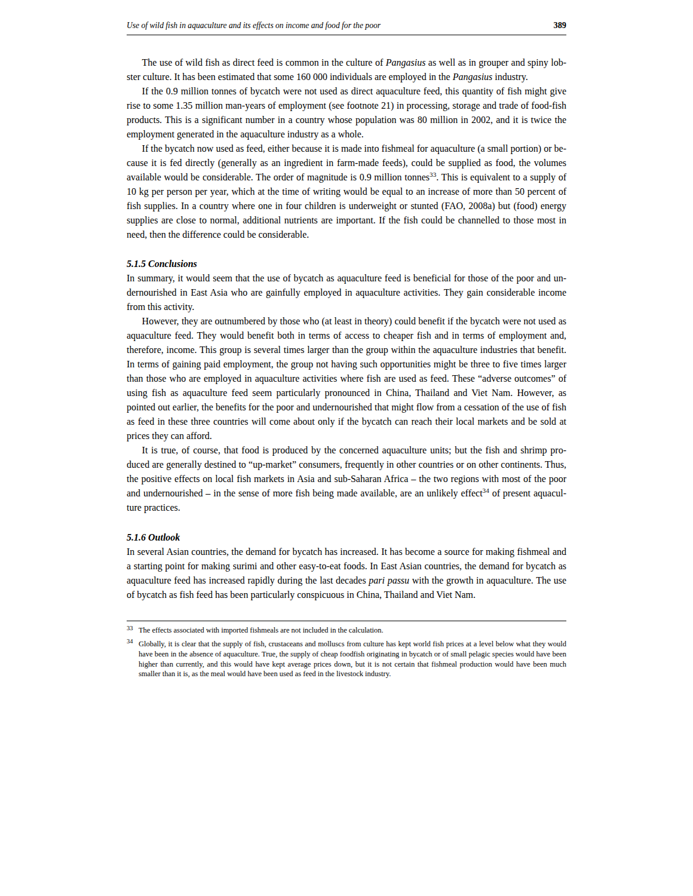Use of wild fish in aquaculture and its effects on income and food for the poor 389
The use of wild fish as direct feed is common in the culture of Pangasius as well as in grouper and spiny lobster culture. It has been estimated that some 160 000 individuals are employed in the Pangasius industry.
If the 0.9 million tonnes of bycatch were not used as direct aquaculture feed, this quantity of fish might give rise to some 1.35 million man-years of employment (see footnote 21) in processing, storage and trade of food-fish products. This is a significant number in a country whose population was 80 million in 2002, and it is twice the employment generated in the aquaculture industry as a whole.
If the bycatch now used as feed, either because it is made into fishmeal for aquaculture (a small portion) or because it is fed directly (generally as an ingredient in farm-made feeds), could be supplied as food, the volumes available would be considerable. The order of magnitude is 0.9 million tonnes33. This is equivalent to a supply of 10 kg per person per year, which at the time of writing would be equal to an increase of more than 50 percent of fish supplies. In a country where one in four children is underweight or stunted (FAO, 2008a) but (food) energy supplies are close to normal, additional nutrients are important. If the fish could be channelled to those most in need, then the difference could be considerable.
5.1.5 Conclusions
In summary, it would seem that the use of bycatch as aquaculture feed is beneficial for those of the poor and undernourished in East Asia who are gainfully employed in aquaculture activities. They gain considerable income from this activity.
However, they are outnumbered by those who (at least in theory) could benefit if the bycatch were not used as aquaculture feed. They would benefit both in terms of access to cheaper fish and in terms of employment and, therefore, income. This group is several times larger than the group within the aquaculture industries that benefit. In terms of gaining paid employment, the group not having such opportunities might be three to five times larger than those who are employed in aquaculture activities where fish are used as feed. These “adverse outcomes” of using fish as aquaculture feed seem particularly pronounced in China, Thailand and Viet Nam. However, as pointed out earlier, the benefits for the poor and undernourished that might flow from a cessation of the use of fish as feed in these three countries will come about only if the bycatch can reach their local markets and be sold at prices they can afford.
It is true, of course, that food is produced by the concerned aquaculture units; but the fish and shrimp produced are generally destined to “up-market” consumers, frequently in other countries or on other continents. Thus, the positive effects on local fish markets in Asia and sub-Saharan Africa – the two regions with most of the poor and undernourished – in the sense of more fish being made available, are an unlikely effect34 of present aquaculture practices.
5.1.6 Outlook
In several Asian countries, the demand for bycatch has increased. It has become a source for making fishmeal and a starting point for making surimi and other easy-to-eat foods. In East Asian countries, the demand for bycatch as aquaculture feed has increased rapidly during the last decades pari passu with the growth in aquaculture. The use of bycatch as fish feed has been particularly conspicuous in China, Thailand and Viet Nam.
33 The effects associated with imported fishmeals are not included in the calculation.
34 Globally, it is clear that the supply of fish, crustaceans and molluscs from culture has kept world fish prices at a level below what they would have been in the absence of aquaculture. True, the supply of cheap foodfish originating in bycatch or of small pelagic species would have been higher than currently, and this would have kept average prices down, but it is not certain that fishmeal production would have been much smaller than it is, as the meal would have been used as feed in the livestock industry.